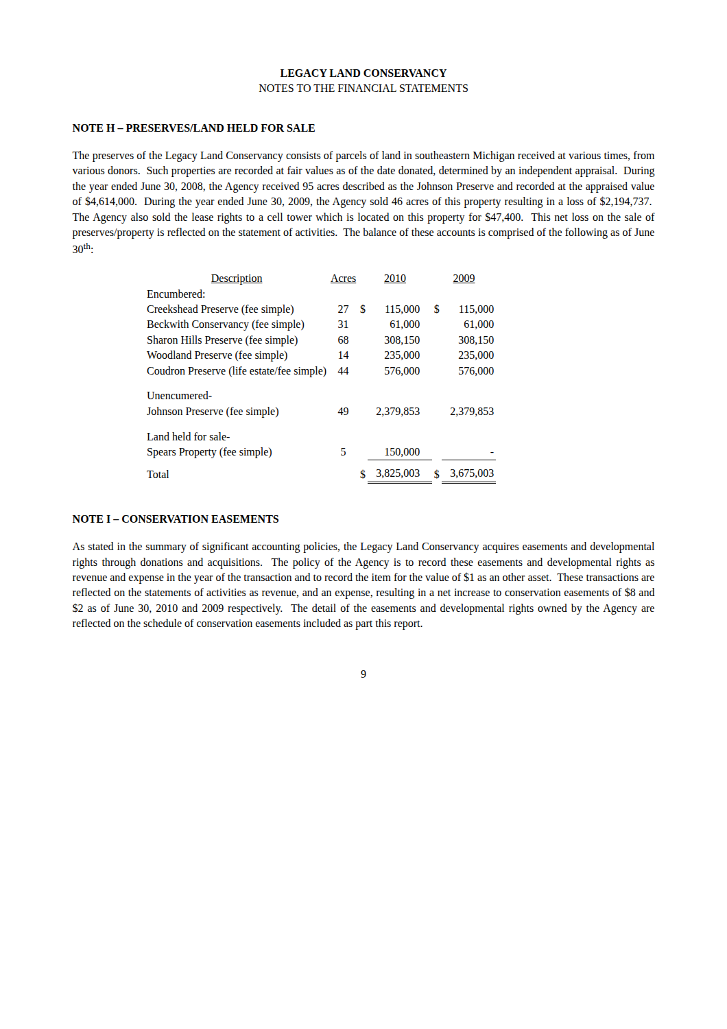LEGACY LAND CONSERVANCY
NOTES TO THE FINANCIAL STATEMENTS
NOTE H – PRESERVES/LAND HELD FOR SALE
The preserves of the Legacy Land Conservancy consists of parcels of land in southeastern Michigan received at various times, from various donors. Such properties are recorded at fair values as of the date donated, determined by an independent appraisal. During the year ended June 30, 2008, the Agency received 95 acres described as the Johnson Preserve and recorded at the appraised value of $4,614,000. During the year ended June 30, 2009, the Agency sold 46 acres of this property resulting in a loss of $2,194,737. The Agency also sold the lease rights to a cell tower which is located on this property for $47,400. This net loss on the sale of preserves/property is reflected on the statement of activities. The balance of these accounts is comprised of the following as of June 30th:
| Description | Acres | 2010 | 2009 |
| --- | --- | --- | --- |
| Encumbered: | | | | | |
| Creekshead Preserve (fee simple) | 27 | $ | 115,000 | $ | 115,000 |
| Beckwith Conservancy (fee simple) | 31 | | 61,000 | | 61,000 |
| Sharon Hills Preserve (fee simple) | 68 | | 308,150 | | 308,150 |
| Woodland Preserve (fee simple) | 14 | | 235,000 | | 235,000 |
| Coudron Preserve (life estate/fee simple) | 44 | | 576,000 | | 576,000 |
| Unencumered- | | | | | |
| Johnson Preserve (fee simple) | 49 | | 2,379,853 | | 2,379,853 |
| Land held for sale- | | | | | |
| Spears Property (fee simple) | 5 | | 150,000 | | - |
| Total | | $ | 3,825,003 | $ | 3,675,003 |
NOTE I – CONSERVATION EASEMENTS
As stated in the summary of significant accounting policies, the Legacy Land Conservancy acquires easements and developmental rights through donations and acquisitions. The policy of the Agency is to record these easements and developmental rights as revenue and expense in the year of the transaction and to record the item for the value of $1 as an other asset. These transactions are reflected on the statements of activities as revenue, and an expense, resulting in a net increase to conservation easements of $8 and $2 as of June 30, 2010 and 2009 respectively. The detail of the easements and developmental rights owned by the Agency are reflected on the schedule of conservation easements included as part this report.
9